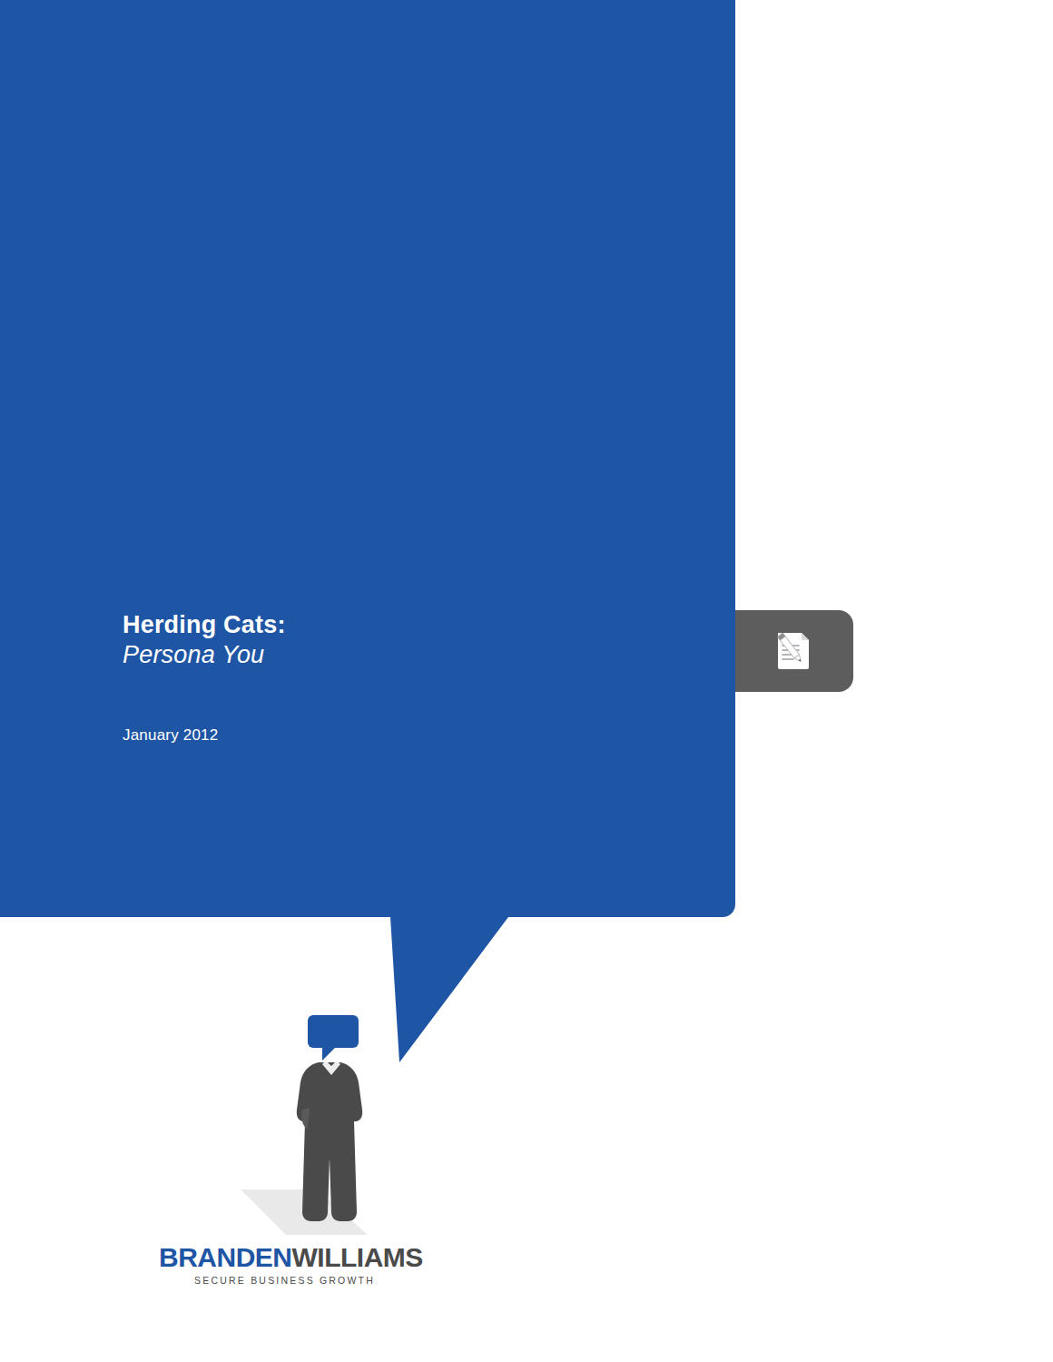Herding Cats: Persona You
January 2012
BRANDEN WILLIAMS
SECURE BUSINESS GROWTH